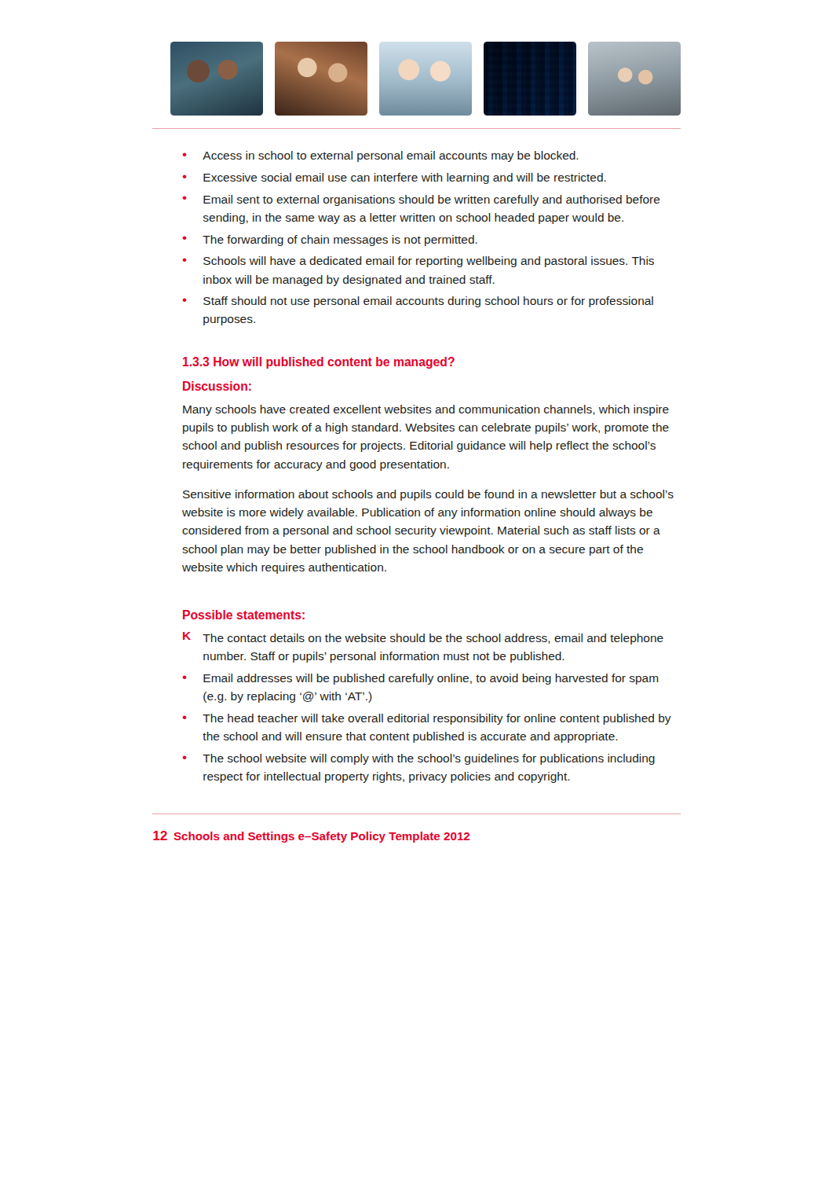Access in school to external personal email accounts may be blocked.
Excessive social email use can interfere with learning and will be restricted.
Email sent to external organisations should be written carefully and authorised before sending, in the same way as a letter written on school headed paper would be.
The forwarding of chain messages is not permitted.
Schools will have a dedicated email for reporting wellbeing and pastoral issues. This inbox will be managed by designated and trained staff.
Staff should not use personal email accounts during school hours or for professional purposes.
1.3.3 How will published content be managed?
Discussion:
Many schools have created excellent websites and communication channels, which inspire pupils to publish work of a high standard. Websites can celebrate pupils’ work, promote the school and publish resources for projects. Editorial guidance will help reflect the school’s requirements for accuracy and good presentation.
Sensitive information about schools and pupils could be found in a newsletter but a school’s website is more widely available. Publication of any information online should always be considered from a personal and school security viewpoint. Material such as staff lists or a school plan may be better published in the school handbook or on a secure part of the website which requires authentication.
Possible statements:
The contact details on the website should be the school address, email and telephone number. Staff or pupils’ personal information must not be published.
Email addresses will be published carefully online, to avoid being harvested for spam (e.g. by replacing ‘@’ with ‘AT’.)
The head teacher will take overall editorial responsibility for online content published by the school and will ensure that content published is accurate and appropriate.
The school website will comply with the school’s guidelines for publications including respect for intellectual property rights, privacy policies and copyright.
12 Schools and Settings e–Safety Policy Template 2012